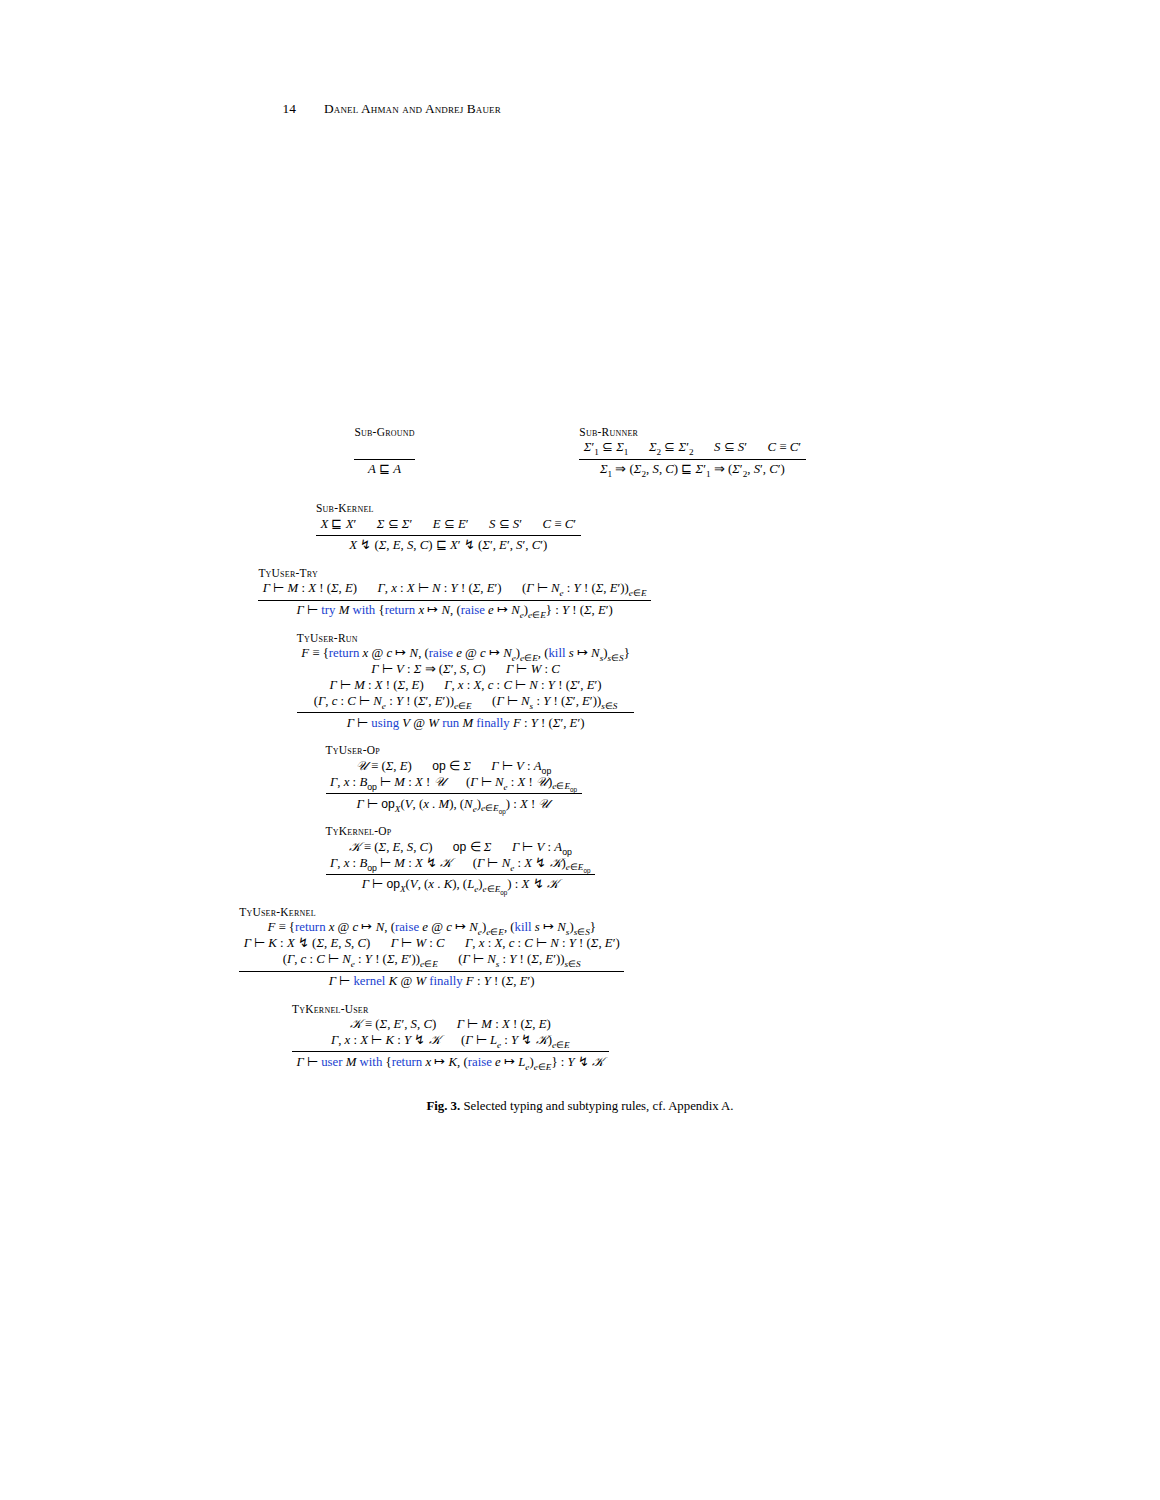14 Danel Ahman and Andrej Bauer
Sub-Ground A ⊑ A
Sub-Runner Σ′1 ⊆ Σ1 Σ2 ⊆ Σ′2 S ⊆ S′ C ≡ C′ Σ1 ⇒ (Σ2, S, C) ⊑ Σ′1 ⇒ (Σ′2, S′, C′)
Sub-Kernel X ⊑ X′ Σ ⊆ Σ′ E ⊆ E′ S ⊆ S′ C ≡ C′ X ↯ (Σ, E, S, C) ⊑ X′ ↯ (Σ′, E′, S′, C′)
TyUser-Try Γ ⊢ M : X ! (Σ, E) Γ, x : X ⊢ N : Y ! (Σ, E′) (Γ ⊢ Ne : Y ! (Σ, E′))e∈E Γ ⊢ try M with {return x ↦ N, (raise e ↦ Ne)e∈E} : Y ! (Σ, E′)
TyUser-Run F ≡ {return x @ c ↦ N, (raise e @ c ↦ Ne)e∈E, (kill s ↦ Ns)s∈S} Γ ⊢ V : Σ ⇒ (Σ′, S, C) Γ ⊢ W : C Γ ⊢ M : X ! (Σ, E) Γ, x : X, c : C ⊢ N : Y ! (Σ′, E′) (Γ, c : C ⊢ Ne : Y ! (Σ′, E′))e∈E (Γ ⊢ Ns : Y ! (Σ′, E′))s∈S Γ ⊢ using V @ W run M finally F : Y ! (Σ′, E′)
TyUser-Op 𝒰 ≡ (Σ, E) op ∈ Σ Γ ⊢ V : Aop Γ, x : Bop ⊢ M : X ! 𝒰 (Γ ⊢ Ne : X ! 𝒰)e∈Eop Γ ⊢ opX(V, (x . M), (Ne)e∈Eop) : X ! 𝒰
TyKernel-Op 𝒦 ≡ (Σ, E, S, C) op ∈ Σ Γ ⊢ V : Aop Γ, x : Bop ⊢ M : X ↯ 𝒦 (Γ ⊢ Ne : X ↯ 𝒦)e∈Eop Γ ⊢ opX(V, (x . K), (Le)e∈Eop) : X ↯ 𝒦
TyUser-Kernel F ≡ {return x @ c ↦ N, (raise e @ c ↦ Ne)e∈E, (kill s ↦ Ns)s∈S} Γ ⊢ K : X ↯ (Σ, E, S, C) Γ ⊢ W : C Γ, x : X, c : C ⊢ N : Y ! (Σ, E′) (Γ, c : C ⊢ Ne : Y ! (Σ, E′))e∈E (Γ ⊢ Ns : Y ! (Σ, E′))s∈S Γ ⊢ kernel K @ W finally F : Y ! (Σ, E′)
TyKernel-User 𝒦 ≡ (Σ, E′, S, C) Γ ⊢ M : X ! (Σ, E) Γ, x : X ⊢ K : Y ↯ 𝒦 (Γ ⊢ Le : Y ↯ 𝒦)e∈E Γ ⊢ user M with {return x ↦ K, (raise e ↦ Le)e∈E} : Y ↯ 𝒦
Fig. 3. Selected typing and subtyping rules, cf. Appendix A.